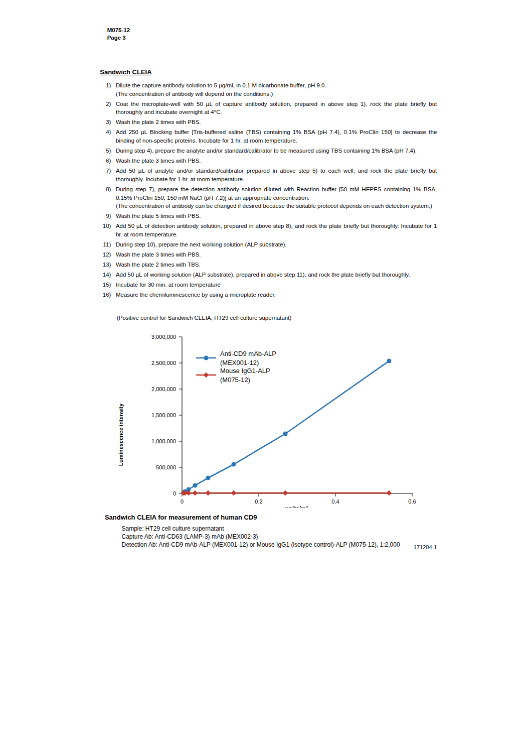M075-12
Page 3
Sandwich CLEIA
1) Dilute the capture antibody solution to 5 µg/mL in 0.1 M bicarbonate buffer, pH 9.0. (The concentration of antibody will depend on the conditions.)
2) Coat the microplate-well with 50 µL of capture antibody solution, prepared in above step 1), rock the plate briefly but thoroughly and incubate overnight at 4°C.
3) Wash the plate 2 times with PBS.
4) Add 250 µL Blocking buffer [Tris-buffered saline (TBS) containing 1% BSA (pH 7.4), 0.1% ProClin 150] to decrease the binding of non-specific proteins. Incubate for 1 hr. at room temperature.
5) During step 4), prepare the analyte and/or standard/calibrator to be measured using TBS containing 1% BSA (pH 7.4).
6) Wash the plate 3 times with PBS.
7) Add 50 µL of analyte and/or standard/calibrator prepared in above step 5) to each well, and rock the plate briefly but thoroughly. Incubate for 1 hr. at room temperature.
8) During step 7), prepare the detection antibody solution diluted with Reaction buffer [50 mM HEPES containing 1% BSA, 0.15% ProClin 150, 150 mM NaCl (pH 7.2)] at an appropriate concentration. (The concentration of antibody can be changed if desired because the suitable protocol depends on each detection system.)
9) Wash the plate 5 times with PBS.
10) Add 50 µL of detection antibody solution, prepared in above step 8), and rock the plate briefly but thoroughly. Incubate for 1 hr. at room temperature.
11) During step 10), prepare the next working solution (ALP substrate).
12) Wash the plate 3 times with PBS.
13) Wash the plate 2 times with TBS.
14) Add 50 µL of working solution (ALP substrate), prepared in above step 11), and rock the plate briefly but thoroughly.
15) Incubate for 30 min. at room temperature
16) Measure the chemiluminescence by using a microplate reader.
(Positive control for Sandwich CLEIA; HT29 cell culture supernatant)
Luminescence intensity 3,000,000 2,500,000 2,000,000 1,500,000 1,000,000 500,000 0 0 0.2 0.4 0.6 Anti-CD9 mAb-ALP (MEX001-12) Mouse IgG1-ALP (M075-12) units/mL
Sandwich CLEIA for measurement of human CD9
Sample: HT29 cell culture supernatant
Capture Ab: Anti-CD63 (LAMP-3) mAb (MEX002-3)
Detection Ab: Anti-CD9 mAb-ALP (MEX001-12) or Mouse IgG1 (isotype control)-ALP (M075-12), 1:2,000
171204-1